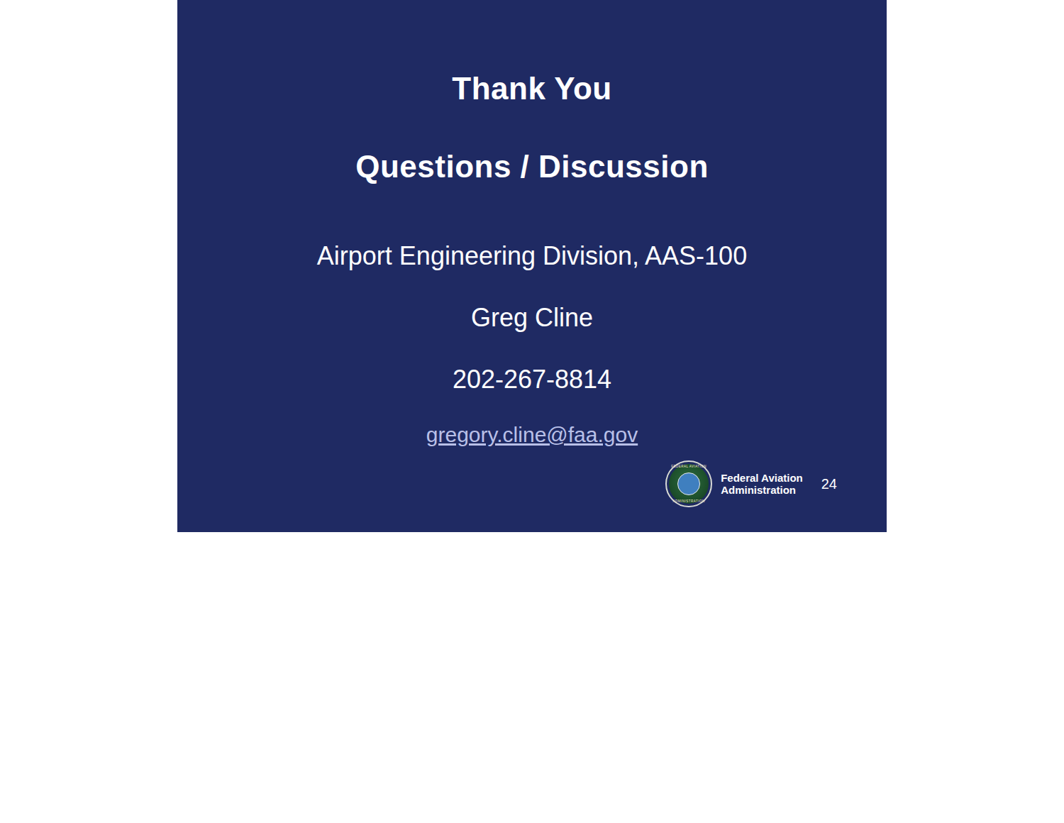Thank You
Questions / Discussion
Airport Engineering Division, AAS-100
Greg Cline
202-267-8814
gregory.cline@faa.gov
Federal Aviation
Administration
24